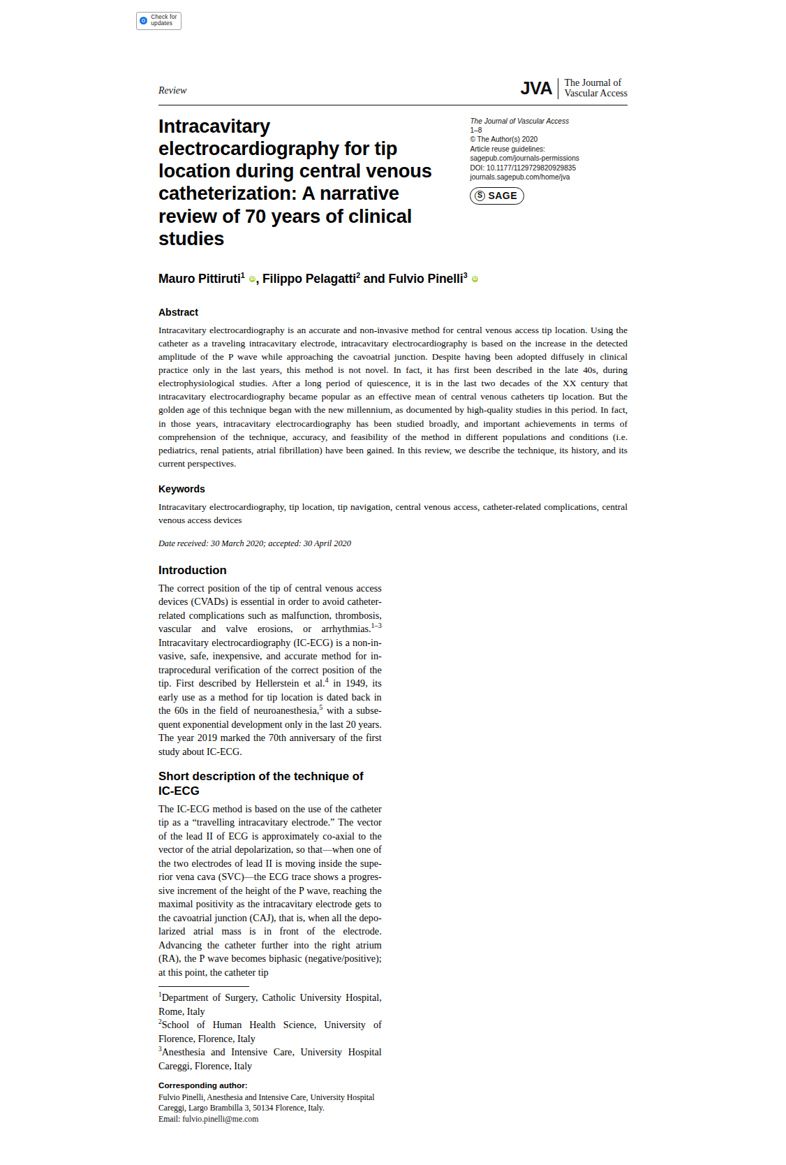Check for
updates
Review
JVA The Journal of
Vascular Access
Intracavitary electrocardiography for tip location during central venous catheterization: A narrative review of 70 years of clinical studies
The Journal of Vascular Access
1–8
© The Author(s) 2020
Article reuse guidelines:
sagepub.com/journals-permissions
DOI: 10.1177/1129729820929835
journals.sagepub.com/home/jva
SSAGE
Mauro Pittiruti1 , Filippo Pelagatti2 and Fulvio Pinelli3
Abstract
Intracavitary electrocardiography is an accurate and non-invasive method for central venous access tip location. Using the catheter as a traveling intracavitary electrode, intracavitary electrocardiography is based on the increase in the detected amplitude of the P wave while approaching the cavoatrial junction. Despite having been adopted diffusely in clinical practice only in the last years, this method is not novel. In fact, it has first been described in the late 40s, during electrophysiological studies. After a long period of quiescence, it is in the last two decades of the XX century that intracavitary electrocardiography became popular as an effective mean of central venous catheters tip location. But the golden age of this technique began with the new millennium, as documented by high-quality studies in this period. In fact, in those years, intracavitary electrocardiography has been studied broadly, and important achievements in terms of comprehension of the technique, accuracy, and feasibility of the method in different populations and conditions (i.e. pediatrics, renal patients, atrial fibrillation) have been gained. In this review, we describe the technique, its history, and its current perspectives.
Keywords
Intracavitary electrocardiography, tip location, tip navigation, central venous access, catheter-related complications, central venous access devices
Date received: 30 March 2020; accepted: 30 April 2020
Introduction
The correct position of the tip of central venous access devices (CVADs) is essential in order to avoid catheter-related complications such as malfunction, thrombosis, vascular and valve erosions, or arrhythmias.1–3 Intracavitary electrocardiography (IC-ECG) is a non-invasive, safe, inexpensive, and accurate method for intraprocedural verification of the correct position of the tip. First described by Hellerstein et al.4 in 1949, its early use as a method for tip location is dated back in the 60s in the field of neuroanesthesia,5 with a subsequent exponential development only in the last 20 years. The year 2019 marked the 70th anniversary of the first study about IC-ECG.
Short description of the technique of IC-ECG
The IC-ECG method is based on the use of the catheter tip as a “travelling intracavitary electrode.” The vector of the lead II of ECG is approximately co-axial to the vector of the atrial depolarization, so that—when one of the two electrodes of lead II is moving inside the superior vena cava (SVC)—the ECG trace shows a progressive increment of the height of the P wave, reaching the maximal positivity as the intracavitary electrode gets to the cavoatrial junction (CAJ), that is, when all the depolarized atrial mass is in front of the electrode. Advancing the catheter further into the right atrium (RA), the P wave becomes biphasic (negative/positive); at this point, the catheter tip
1Department of Surgery, Catholic University Hospital, Rome, Italy
2School of Human Health Science, University of Florence, Florence, Italy
3Anesthesia and Intensive Care, University Hospital Careggi, Florence, Italy
Corresponding author: Fulvio Pinelli, Anesthesia and Intensive Care, University Hospital Careggi, Largo Brambilla 3, 50134 Florence, Italy.
Email: fulvio.pinelli@me.com